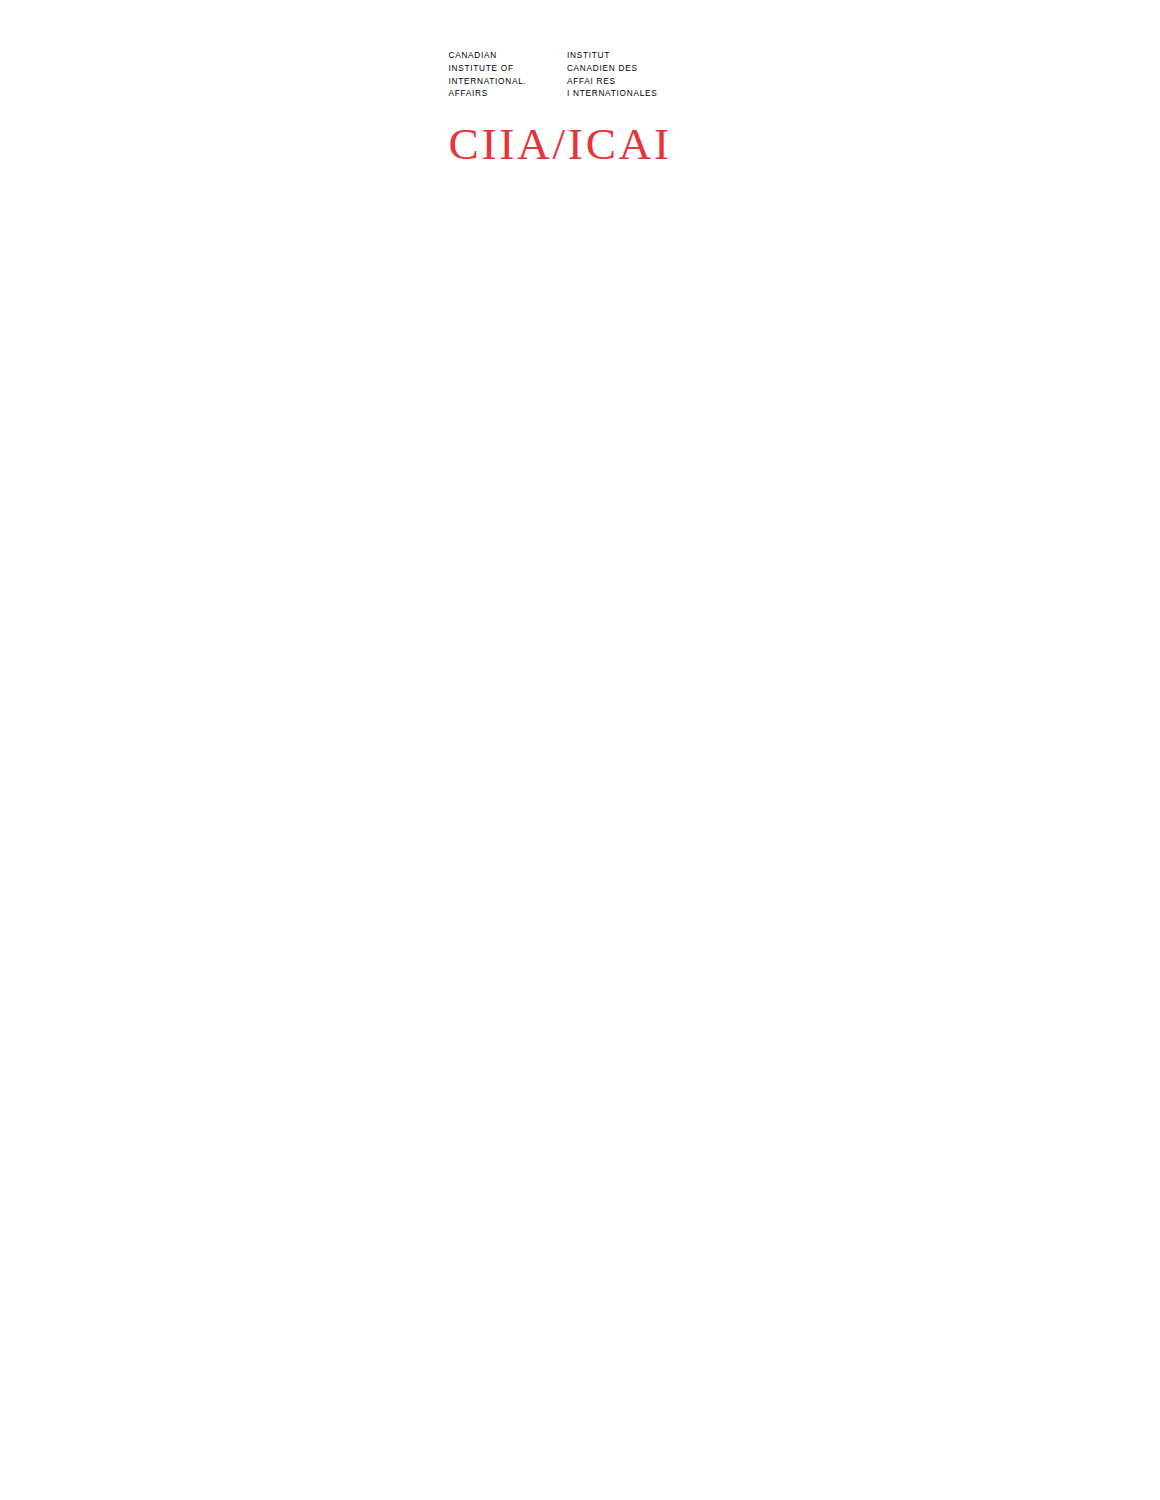Canadian
Institute of
International.
Affairs
Institut
Canadien des
Affai res
I nternationales
CIIA/ICAI